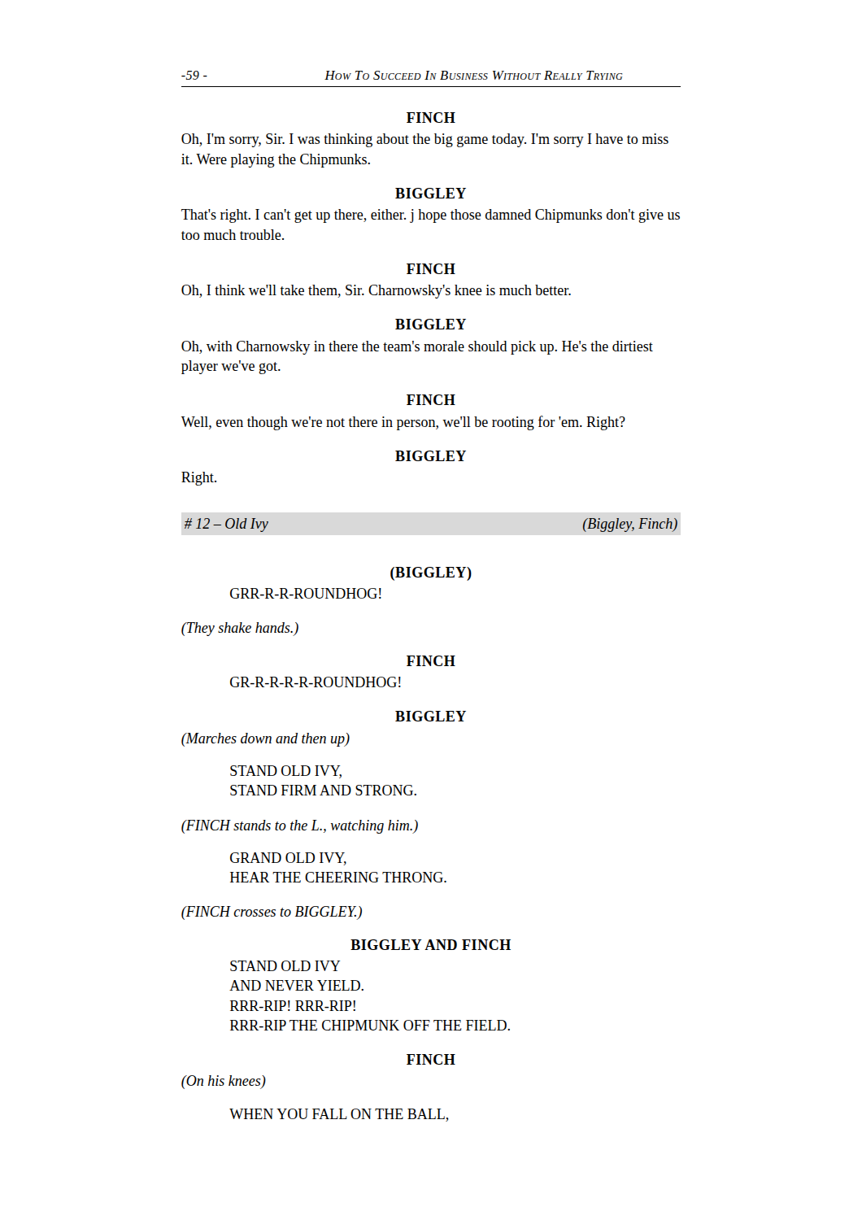-59 -
How To Succeed In Business Without Really Trying
FINCH
Oh, I'm sorry, Sir. I was thinking about the big game today. I'm sorry I have to miss it. Were playing the Chipmunks.
BIGGLEY
That's right. I can't get up there, either. j hope those damned Chipmunks don't give us too much trouble.
FINCH
Oh, I think we'll take them, Sir. Charnowsky's knee is much better.
BIGGLEY
Oh, with Charnowsky in there the team's morale should pick up. He's the dirtiest player we've got.
FINCH
Well, even though we're not there in person, we'll be rooting for 'em. Right?
BIGGLEY
Right.
# 12 – Old Ivy (Biggley, Finch)
(BIGGLEY)
GRR-R-R-ROUNDHOG!
(They shake hands.)
FINCH
GR-R-R-R-R-ROUNDHOG!
BIGGLEY
(Marches down and then up)
STAND OLD IVY, STAND FIRM AND STRONG.
(FINCH stands to the L., watching him.)
GRAND OLD IVY, HEAR THE CHEERING THRONG.
(FINCH crosses to BIGGLEY.)
BIGGLEY AND FINCH
STAND OLD IVY AND NEVER YIELD. RRR-RIP! RRR-RIP! RRR-RIP THE CHIPMUNK OFF THE FIELD.
FINCH
(On his knees)
WHEN YOU FALL ON THE BALL,